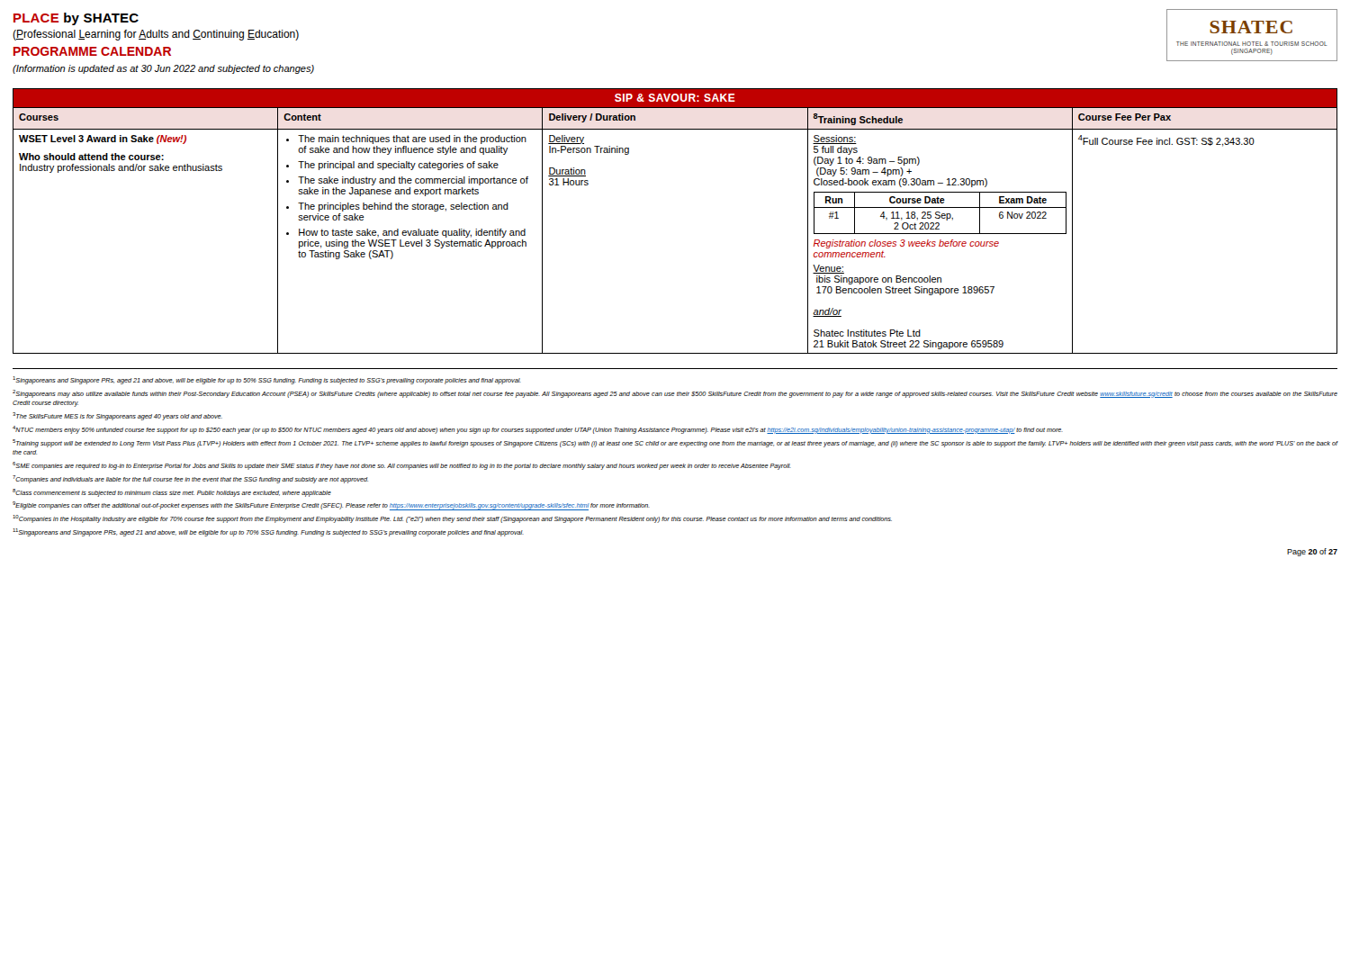PLACE by SHATEC
(Professional Learning for Adults and Continuing Education)
PROGRAMME CALENDAR
(Information is updated as at 30 Jun 2022 and subjected to changes)
SHATEC
THE INTERNATIONAL HOTEL & TOURISM SCHOOL
(SINGAPORE)
| SIP & SAVOUR: SAKE |
| --- |
| Courses | Content | Delivery / Duration | 8 Training Schedule | Course Fee Per Pax |
| WSET Level 3 Award in Sake (New!) Who should attend the course: Industry professionals and/or sake enthusiasts | The main techniques that are used in the production of sake and how they influence style and quality The principal and specialty categories of sake The sake industry and the commercial importance of sake in the Japanese and export markets The principles behind the storage, selection and service of sake How to taste sake, and evaluate quality, identify and price, using the WSET Level 3 Systematic Approach to Tasting Sake (SAT) | Delivery In-Person Training Duration 31 Hours | Sessions: 5 full days (Day 1 to 4: 9am – 5pm) (Day 5: 9am – 4pm) + Closed-book exam (9.30am – 12.30pm) / Run / Course Date / Exam Date / / --- / --- / --- / / #1 / 4, 11, 18, 25 Sep, 2 Oct 2022 / 6 Nov 2022 / Registration closes 3 weeks before course commencement. Venue: ibis Singapore on Bencoolen 170 Bencoolen Street Singapore 189657 and/or Shatec Institutes Pte Ltd 21 Bukit Batok Street 22 Singapore 659589 | 4 Full Course Fee incl. GST: S$ 2,343.30 |
1Singaporeans and Singapore PRs, aged 21 and above, will be eligible for up to 50% SSG funding. Funding is subjected to SSG's prevailing corporate policies and final approval.
2Singaporeans may also utilize available funds within their Post-Secondary Education Account (PSEA) or SkillsFuture Credits (where applicable) to offset total net course fee payable. All Singaporeans aged 25 and above can use their $500 SkillsFuture Credit from the government to pay for a wide range of approved skills-related courses. Visit the SkillsFuture Credit website www.skillsfuture.sg/credit to choose from the courses available on the SkillsFuture Credit course directory.
3The SkillsFuture MES is for Singaporeans aged 40 years old and above.
4NTUC members enjoy 50% unfunded course fee support for up to $250 each year (or up to $500 for NTUC members aged 40 years old and above) when you sign up for courses supported under UTAP (Union Training Assistance Programme). Please visit e2i's at https://e2i.com.sg/individuals/employability/union-training-assistance-programme-utap/ to find out more.
5Training support will be extended to Long Term Visit Pass Plus (LTVP+) Holders with effect from 1 October 2021. The LTVP+ scheme applies to lawful foreign spouses of Singapore Citizens (SCs) with (i) at least one SC child or are expecting one from the marriage, or at least three years of marriage, and (ii) where the SC sponsor is able to support the family. LTVP+ holders will be identified with their green visit pass cards, with the word 'PLUS' on the back of the card.
6SME companies are required to log-in to Enterprise Portal for Jobs and Skills to update their SME status if they have not done so. All companies will be notified to log in to the portal to declare monthly salary and hours worked per week in order to receive Absentee Payroll.
7Companies and individuals are liable for the full course fee in the event that the SSG funding and subsidy are not approved.
8Class commencement is subjected to minimum class size met. Public holidays are excluded, where applicable
9Eligible companies can offset the additional out-of-pocket expenses with the SkillsFuture Enterprise Credit (SFEC). Please refer to https://www.enterprisejobskills.gov.sg/content/upgrade-skills/sfec.html for more information.
10Companies in the Hospitality Industry are eligible for 70% course fee support from the Employment and Employability Institute Pte. Ltd. ("e2i") when they send their staff (Singaporean and Singapore Permanent Resident only) for this course. Please contact us for more information and terms and conditions.
11Singaporeans and Singapore PRs, aged 21 and above, will be eligible for up to 70% SSG funding. Funding is subjected to SSG's prevailing corporate policies and final approval.
Page 20 of 27